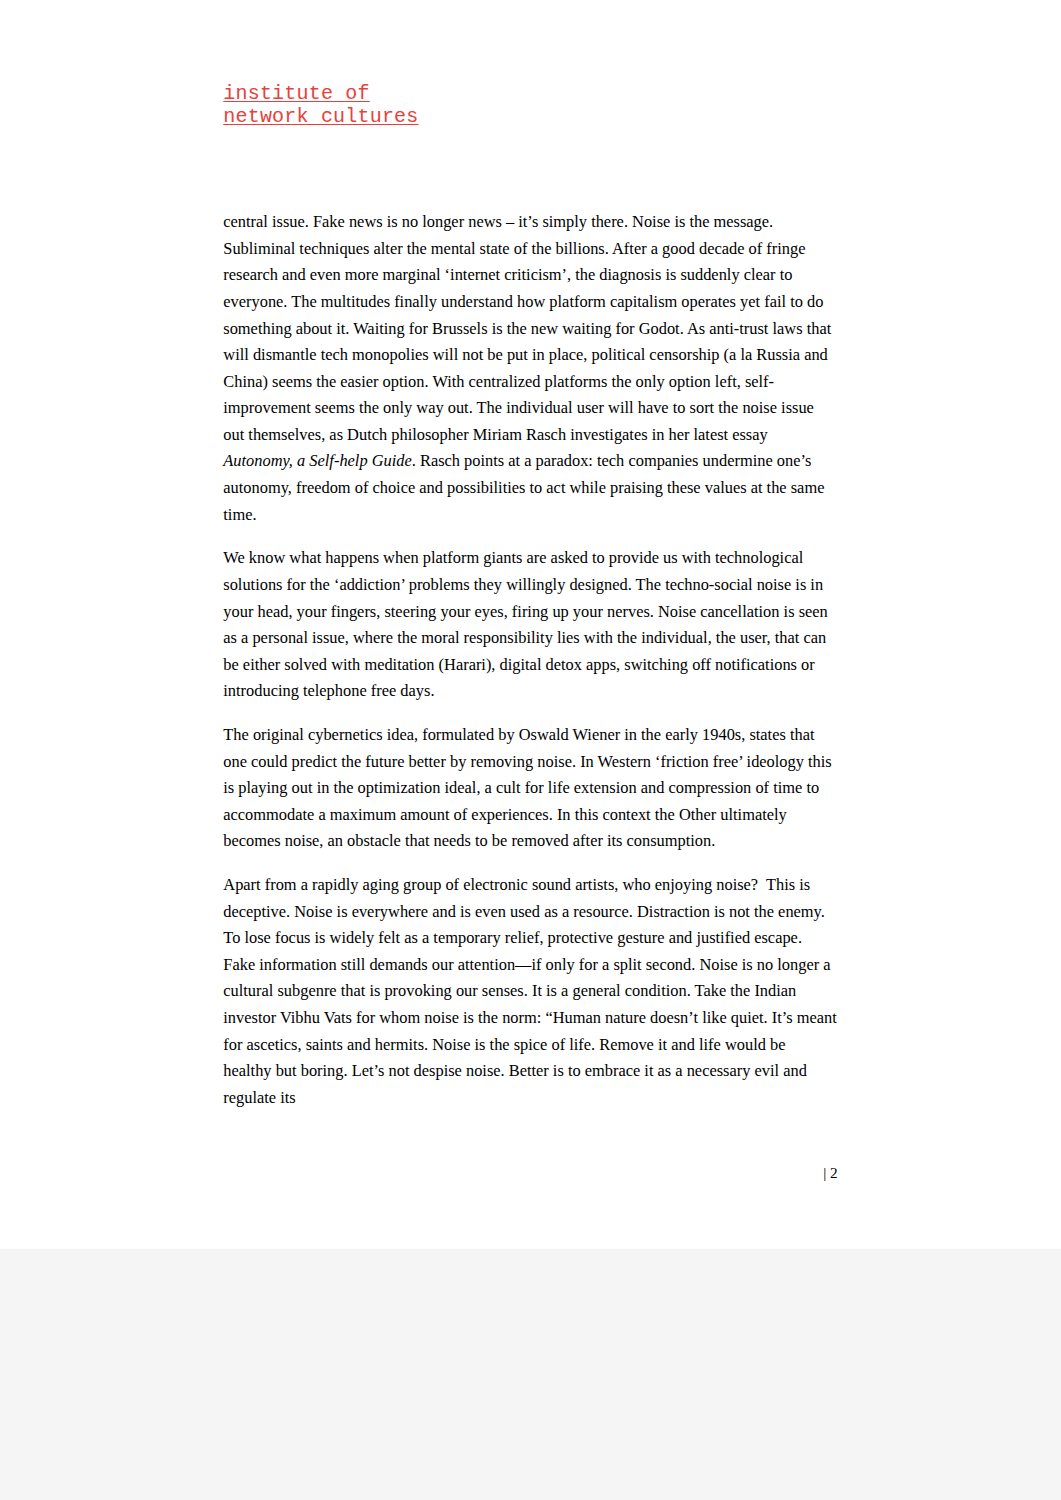institute of network cultures
central issue. Fake news is no longer news – it’s simply there. Noise is the message. Subliminal techniques alter the mental state of the billions. After a good decade of fringe research and even more marginal ‘internet criticism’, the diagnosis is suddenly clear to everyone. The multitudes finally understand how platform capitalism operates yet fail to do something about it. Waiting for Brussels is the new waiting for Godot. As anti-trust laws that will dismantle tech monopolies will not be put in place, political censorship (a la Russia and China) seems the easier option. With centralized platforms the only option left, self-improvement seems the only way out. The individual user will have to sort the noise issue out themselves, as Dutch philosopher Miriam Rasch investigates in her latest essay Autonomy, a Self-help Guide. Rasch points at a paradox: tech companies undermine one’s autonomy, freedom of choice and possibilities to act while praising these values at the same time.
We know what happens when platform giants are asked to provide us with technological solutions for the ‘addiction’ problems they willingly designed. The techno-social noise is in your head, your fingers, steering your eyes, firing up your nerves. Noise cancellation is seen as a personal issue, where the moral responsibility lies with the individual, the user, that can be either solved with meditation (Harari), digital detox apps, switching off notifications or introducing telephone free days.
The original cybernetics idea, formulated by Oswald Wiener in the early 1940s, states that one could predict the future better by removing noise. In Western ‘friction free’ ideology this is playing out in the optimization ideal, a cult for life extension and compression of time to accommodate a maximum amount of experiences. In this context the Other ultimately becomes noise, an obstacle that needs to be removed after its consumption.
Apart from a rapidly aging group of electronic sound artists, who enjoying noise? This is deceptive. Noise is everywhere and is even used as a resource. Distraction is not the enemy. To lose focus is widely felt as a temporary relief, protective gesture and justified escape. Fake information still demands our attention—if only for a split second. Noise is no longer a cultural subgenre that is provoking our senses. It is a general condition. Take the Indian investor Vibhu Vats for whom noise is the norm: “Human nature doesn’t like quiet. It’s meant for ascetics, saints and hermits. Noise is the spice of life. Remove it and life would be healthy but boring. Let’s not despise noise. Better is to embrace it as a necessary evil and regulate its
| 2